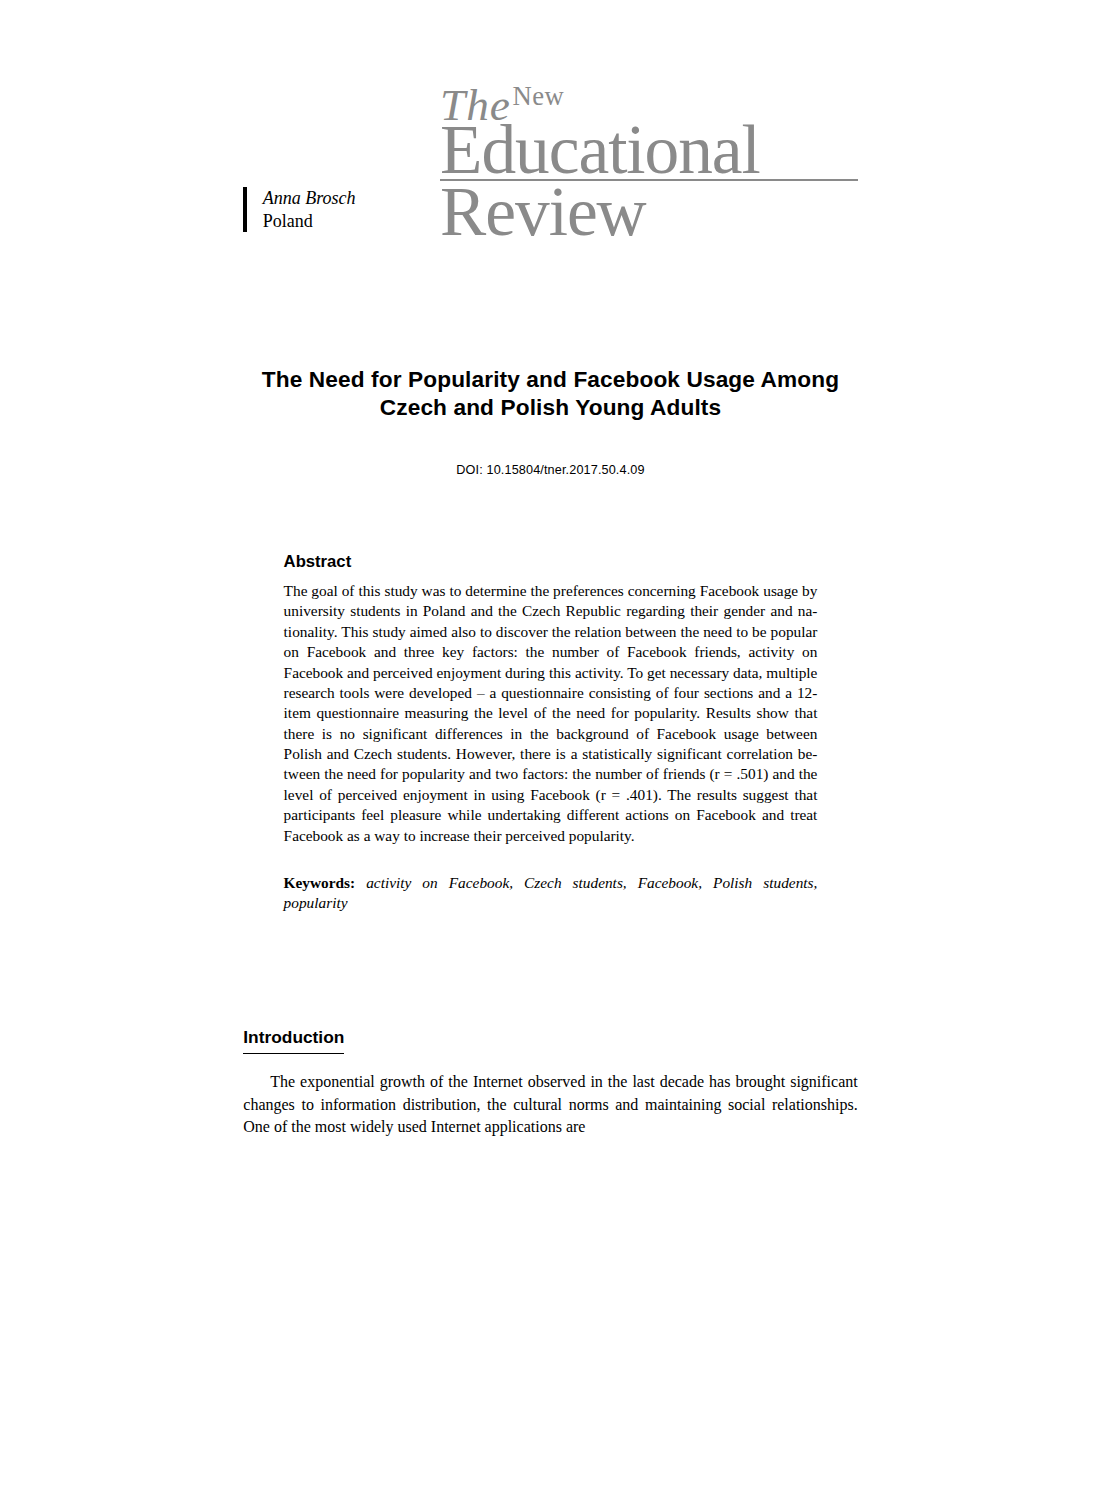The New Educational
Review
Anna Brosch
Poland
The Need for Popularity and Facebook Usage Among
Czech and Polish Young Adults
DOI: 10.15804/tner.2017.50.4.09
Abstract
The goal of this study was to determine the preferences concerning Facebook usage by university students in Poland and the Czech Republic regarding their gender and nationality. This study aimed also to discover the relation between the need to be popular on Facebook and three key factors: the number of Facebook friends, activity on Facebook and perceived enjoyment during this activity. To get necessary data, multiple research tools were developed – a questionnaire consisting of four sections and a 12-item questionnaire measuring the level of the need for popularity. Results show that there is no significant differences in the background of Facebook usage between Polish and Czech students. However, there is a statistically significant correlation between the need for popularity and two factors: the number of friends (r = .501) and the level of perceived enjoyment in using Facebook (r = .401). The results suggest that participants feel pleasure while undertaking different actions on Facebook and treat Facebook as a way to increase their perceived popularity.
Keywords: activity on Facebook, Czech students, Facebook, Polish students, popularity
Introduction
The exponential growth of the Internet observed in the last decade has brought significant changes to information distribution, the cultural norms and maintaining social relationships. One of the most widely used Internet applications are